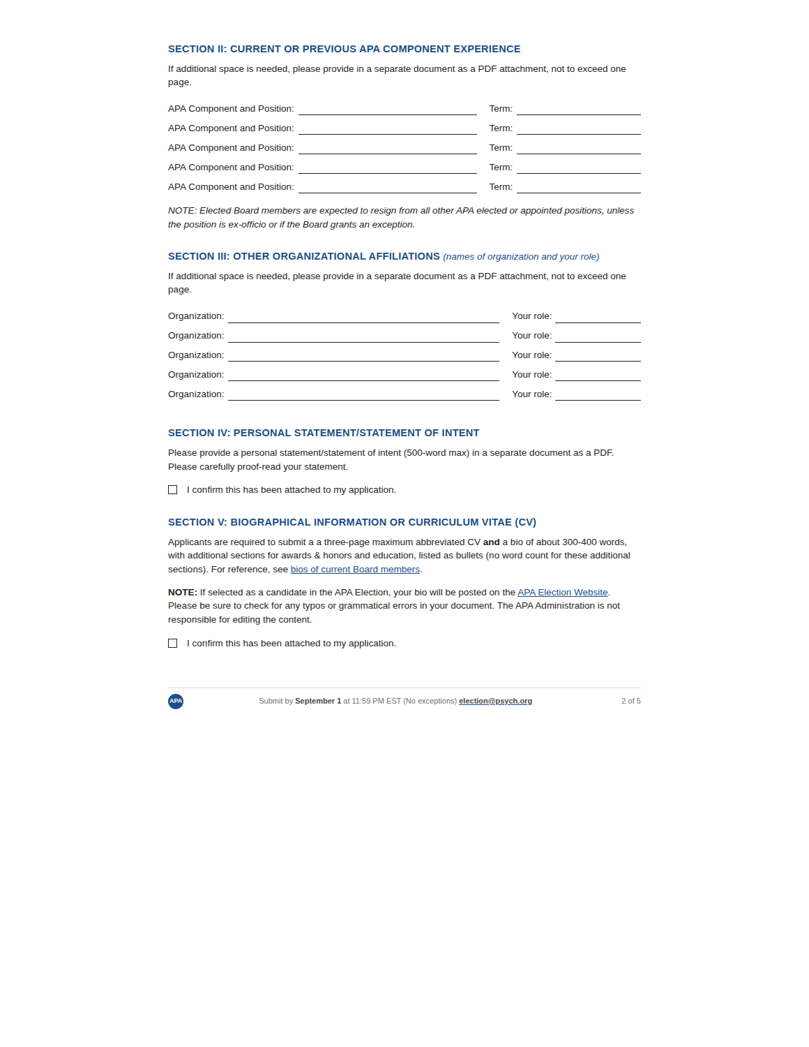Section II: Current or Previous APA Component Experience
If additional space is needed, please provide in a separate document as a PDF attachment, not to exceed one page.
APA Component and Position: Term:
APA Component and Position: Term:
APA Component and Position: Term:
APA Component and Position: Term:
APA Component and Position: Term:
NOTE: Elected Board members are expected to resign from all other APA elected or appointed positions, unless the position is ex-officio or if the Board grants an exception.
Section III: Other Organizational Affiliations (names of organization and your role)
If additional space is needed, please provide in a separate document as a PDF attachment, not to exceed one page.
Organization: Your role:
Organization: Your role:
Organization: Your role:
Organization: Your role:
Organization: Your role:
Section IV: Personal Statement/Statement of Intent
Please provide a personal statement/statement of intent (500-word max) in a separate document as a PDF. Please carefully proof-read your statement.
I confirm this has been attached to my application.
Section V: Biographical Information or Curriculum Vitae (CV)
Applicants are required to submit a a three-page maximum abbreviated CV and a bio of about 300-400 words, with additional sections for awards & honors and education, listed as bullets (no word count for these additional sections). For reference, see bios of current Board members.
NOTE: If selected as a candidate in the APA Election, your bio will be posted on the APA Election Website. Please be sure to check for any typos or grammatical errors in your document. The APA Administration is not responsible for editing the content.
I confirm this has been attached to my application.
APA
Submit by September 1 at 11:59 PM EST (No exceptions) election@psych.org
2 of 5